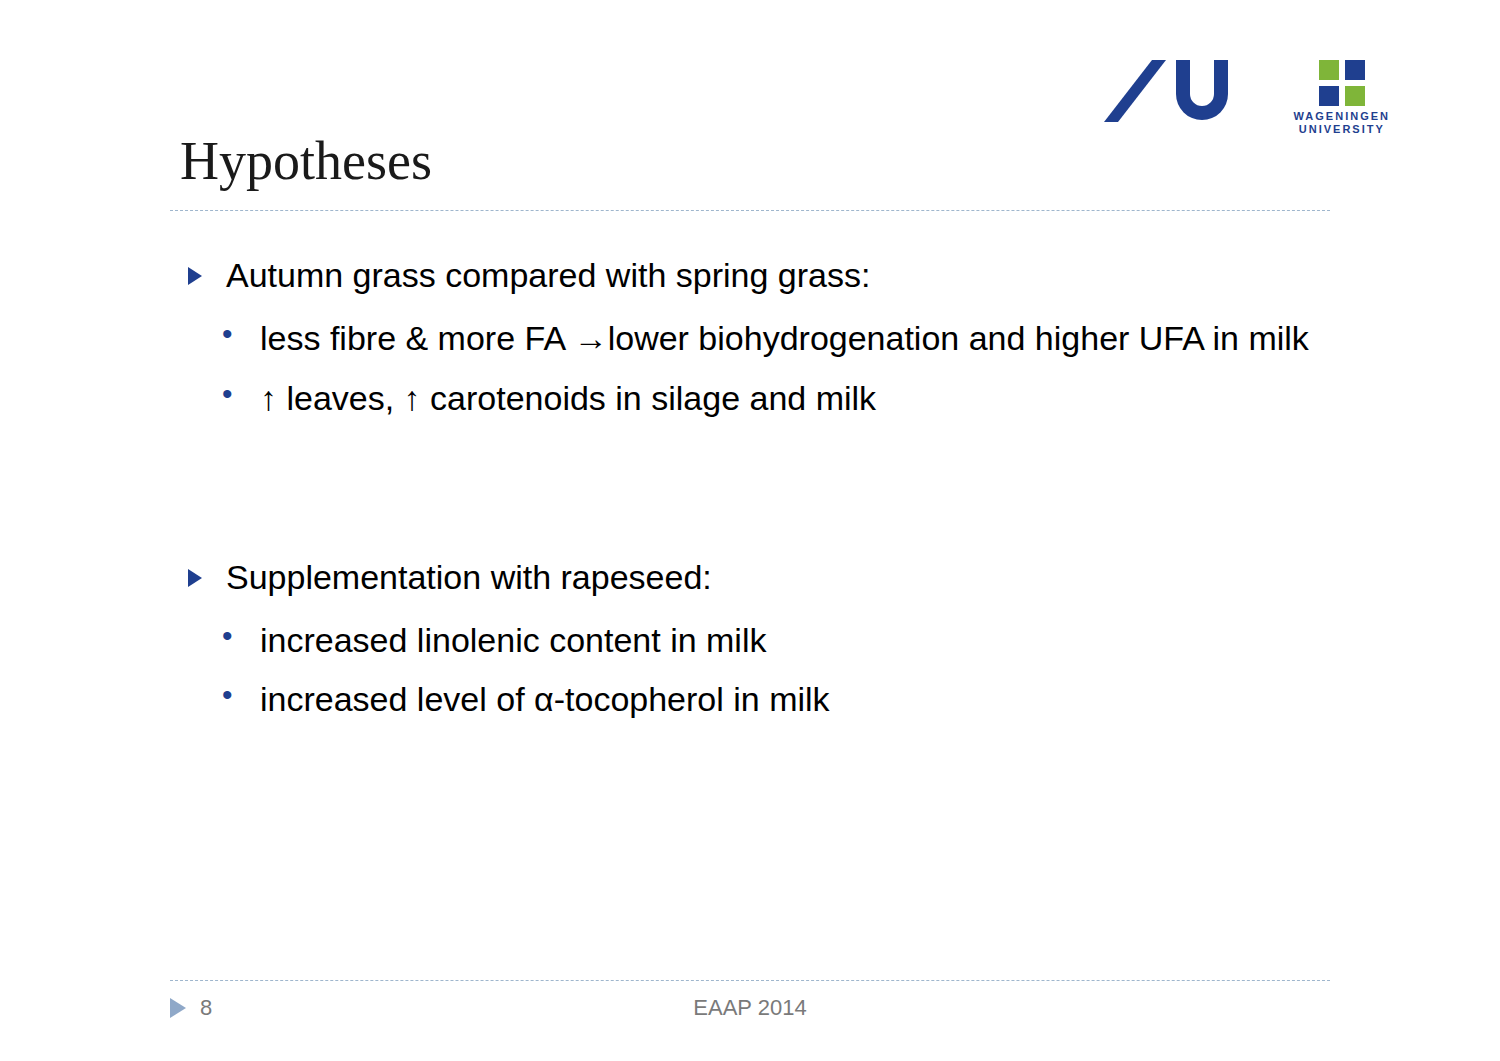WAGENINGEN
UNIVERSITY
Hypotheses
Autumn grass compared with spring grass:
less fibre & more FA →lower biohydrogenation and higher UFA in milk
↑ leaves, ↑ carotenoids in silage and milk
Supplementation with rapeseed:
increased linolenic content in milk
increased level of α-tocopherol in milk
8
EAAP 2014